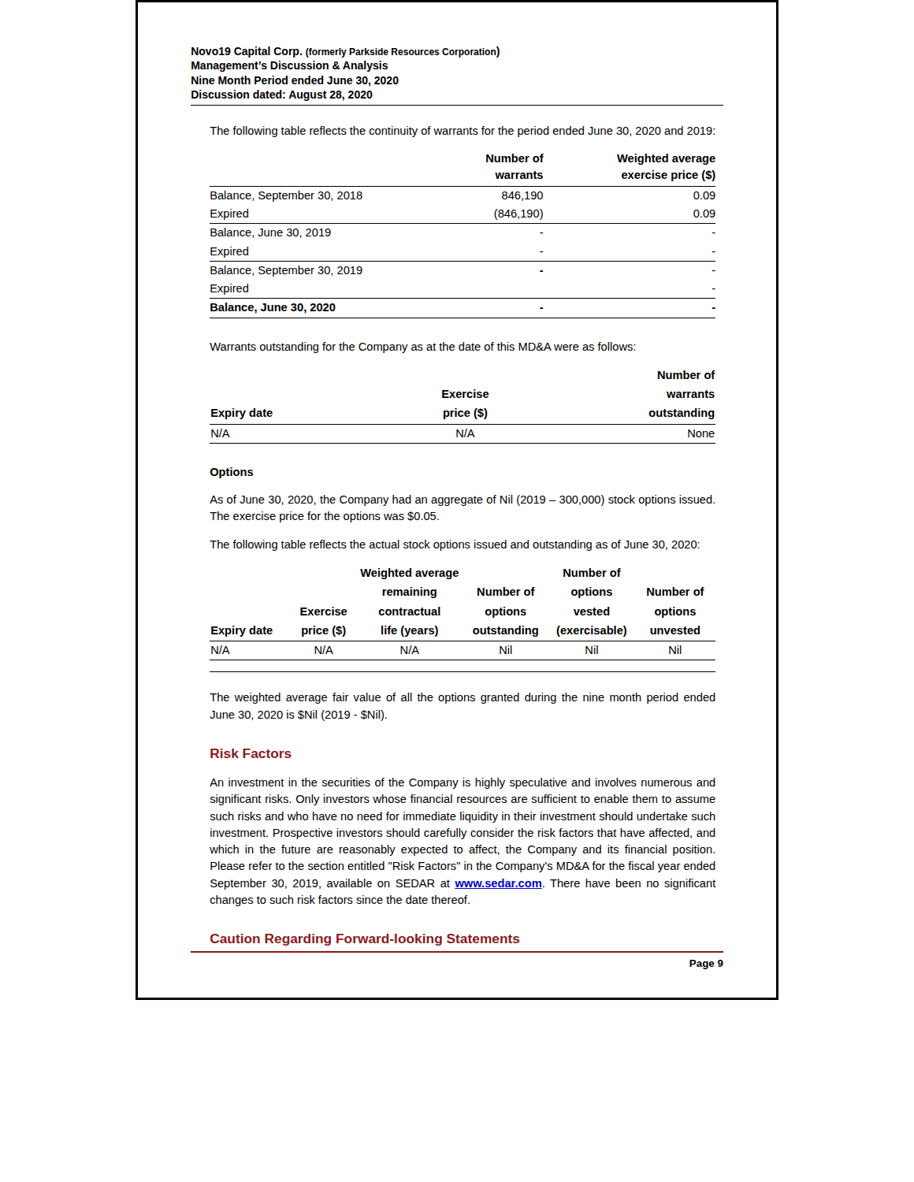Novo19 Capital Corp. (formerly Parkside Resources Corporation)
Management’s Discussion & Analysis
Nine Month Period ended June 30, 2020
Discussion dated: August 28, 2020
The following table reflects the continuity of warrants for the period ended June 30, 2020 and 2019:
| | Number of warrants | Weighted average exercise price ($) |
| --- | --- | --- |
| Balance, September 30, 2018 | 846,190 | 0.09 |
| Expired | (846,190) | 0.09 |
| Balance, June 30, 2019 | - | - |
| Expired | - | - |
| Balance, September 30, 2019 | - | - |
| Expired | | - |
| Balance, June 30, 2020 | - | - |
Warrants outstanding for the Company as at the date of this MD&A were as follows:
| | | Number of |
| --- | --- | --- |
| | Exercise | warrants |
| Expiry date | price ($) | outstanding |
| N/A | N/A | None |
Options
As of June 30, 2020, the Company had an aggregate of Nil (2019 – 300,000) stock options issued. The exercise price for the options was $0.05.
The following table reflects the actual stock options issued and outstanding as of June 30, 2020:
| | | Weighted average | | Number of | |
| --- | --- | --- | --- | --- | --- |
| | | remaining | Number of | options | Number of |
| | Exercise | contractual | options | vested | options |
| Expiry date | price ($) | life (years) | outstanding | (exercisable) | unvested |
| N/A | N/A | N/A | Nil | Nil | Nil |
The weighted average fair value of all the options granted during the nine month period ended June 30, 2020 is $Nil (2019 - $Nil).
Risk Factors
An investment in the securities of the Company is highly speculative and involves numerous and significant risks. Only investors whose financial resources are sufficient to enable them to assume such risks and who have no need for immediate liquidity in their investment should undertake such investment. Prospective investors should carefully consider the risk factors that have affected, and which in the future are reasonably expected to affect, the Company and its financial position. Please refer to the section entitled "Risk Factors" in the Company's MD&A for the fiscal year ended September 30, 2019, available on SEDAR at www.sedar.com. There have been no significant changes to such risk factors since the date thereof.
Caution Regarding Forward-looking Statements
Page 9